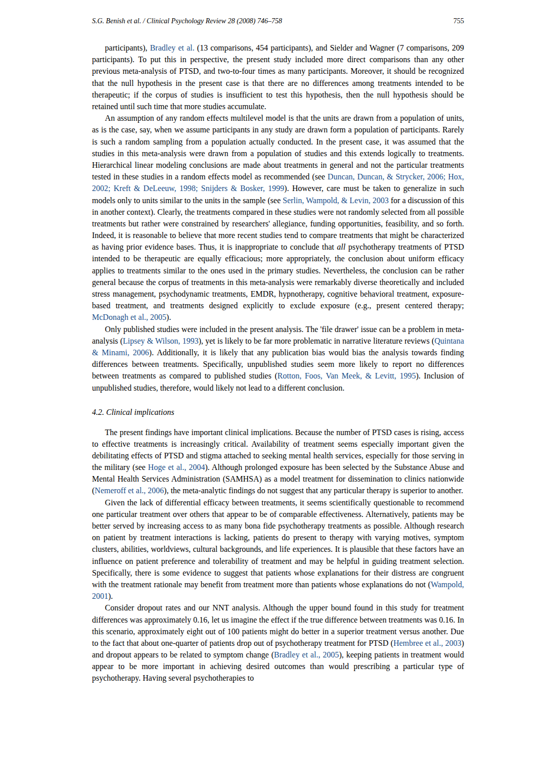S.G. Benish et al. / Clinical Psychology Review 28 (2008) 746–758 755
participants), Bradley et al. (13 comparisons, 454 participants), and Sielder and Wagner (7 comparisons, 209 participants). To put this in perspective, the present study included more direct comparisons than any other previous meta-analysis of PTSD, and two-to-four times as many participants. Moreover, it should be recognized that the null hypothesis in the present case is that there are no differences among treatments intended to be therapeutic; if the corpus of studies is insufficient to test this hypothesis, then the null hypothesis should be retained until such time that more studies accumulate.
An assumption of any random effects multilevel model is that the units are drawn from a population of units, as is the case, say, when we assume participants in any study are drawn form a population of participants. Rarely is such a random sampling from a population actually conducted. In the present case, it was assumed that the studies in this meta-analysis were drawn from a population of studies and this extends logically to treatments. Hierarchical linear modeling conclusions are made about treatments in general and not the particular treatments tested in these studies in a random effects model as recommended (see Duncan, Duncan, & Strycker, 2006; Hox, 2002; Kreft & DeLeeuw, 1998; Snijders & Bosker, 1999). However, care must be taken to generalize in such models only to units similar to the units in the sample (see Serlin, Wampold, & Levin, 2003 for a discussion of this in another context). Clearly, the treatments compared in these studies were not randomly selected from all possible treatments but rather were constrained by researchers' allegiance, funding opportunities, feasibility, and so forth. Indeed, it is reasonable to believe that more recent studies tend to compare treatments that might be characterized as having prior evidence bases. Thus, it is inappropriate to conclude that all psychotherapy treatments of PTSD intended to be therapeutic are equally efficacious; more appropriately, the conclusion about uniform efficacy applies to treatments similar to the ones used in the primary studies. Nevertheless, the conclusion can be rather general because the corpus of treatments in this meta-analysis were remarkably diverse theoretically and included stress management, psychodynamic treatments, EMDR, hypnotherapy, cognitive behavioral treatment, exposure-based treatment, and treatments designed explicitly to exclude exposure (e.g., present centered therapy; McDonagh et al., 2005).
Only published studies were included in the present analysis. The 'file drawer' issue can be a problem in meta-analysis (Lipsey & Wilson, 1993), yet is likely to be far more problematic in narrative literature reviews (Quintana & Minami, 2006). Additionally, it is likely that any publication bias would bias the analysis towards finding differences between treatments. Specifically, unpublished studies seem more likely to report no differences between treatments as compared to published studies (Rotton, Foos, Van Meek, & Levitt, 1995). Inclusion of unpublished studies, therefore, would likely not lead to a different conclusion.
4.2. Clinical implications
The present findings have important clinical implications. Because the number of PTSD cases is rising, access to effective treatments is increasingly critical. Availability of treatment seems especially important given the debilitating effects of PTSD and stigma attached to seeking mental health services, especially for those serving in the military (see Hoge et al., 2004). Although prolonged exposure has been selected by the Substance Abuse and Mental Health Services Administration (SAMHSA) as a model treatment for dissemination to clinics nationwide (Nemeroff et al., 2006), the meta-analytic findings do not suggest that any particular therapy is superior to another.
Given the lack of differential efficacy between treatments, it seems scientifically questionable to recommend one particular treatment over others that appear to be of comparable effectiveness. Alternatively, patients may be better served by increasing access to as many bona fide psychotherapy treatments as possible. Although research on patient by treatment interactions is lacking, patients do present to therapy with varying motives, symptom clusters, abilities, worldviews, cultural backgrounds, and life experiences. It is plausible that these factors have an influence on patient preference and tolerability of treatment and may be helpful in guiding treatment selection. Specifically, there is some evidence to suggest that patients whose explanations for their distress are congruent with the treatment rationale may benefit from treatment more than patients whose explanations do not (Wampold, 2001).
Consider dropout rates and our NNT analysis. Although the upper bound found in this study for treatment differences was approximately 0.16, let us imagine the effect if the true difference between treatments was 0.16. In this scenario, approximately eight out of 100 patients might do better in a superior treatment versus another. Due to the fact that about one-quarter of patients drop out of psychotherapy treatment for PTSD (Hembree et al., 2003) and dropout appears to be related to symptom change (Bradley et al., 2005), keeping patients in treatment would appear to be more important in achieving desired outcomes than would prescribing a particular type of psychotherapy. Having several psychotherapies to